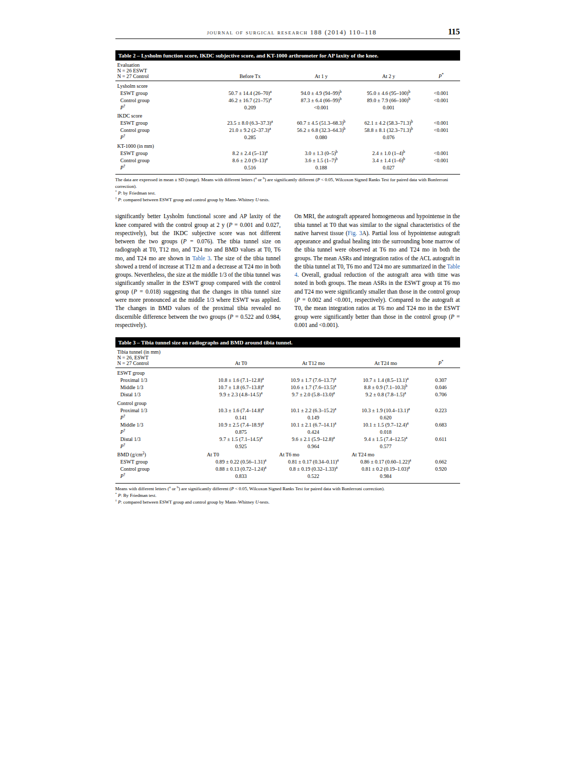journal of surgical research 188 (2014) 110–118
115
Table 2 – Lysholm function score, IKDC subjective score, and KT-1000 arthrometer for AP laxity of the knee.
| Evaluation N = 26 ESWT N = 27 Control | Before Tx | At 1 y | At 2 y | P * |
| --- | --- | --- | --- | --- |
| Lysholm score |
| ESWT group | 50.7 ± 14.4 (26–70) a | 94.0 ± 4.9 (94–99) b | 95.0 ± 4.6 (95–100) b | <0.001 |
| Control group | 46.2 ± 16.7 (21–75) a | 87.3 ± 6.4 (66–99) b | 89.0 ± 7.9 (66–100) b | <0.001 |
| P † | 0.209 | <0.001 | 0.001 | |
| IKDC score |
| ESWT group | 23.5 ± 8.0 (6.3–37.3) a | 60.7 ± 4.5 (51.3–68.3) b | 62.1 ± 4.2 (58.3–71.3) b | <0.001 |
| Control group | 21.0 ± 9.2 (2–37.3) a | 56.2 ± 6.8 (32.3–64.3) b | 58.8 ± 8.1 (32.3–71.3) b | <0.001 |
| P † | 0.285 | 0.080 | 0.076 | |
| KT-1000 (in mm) |
| ESWT group | 8.2 ± 2.4 (5–13) a | 3.0 ± 1.3 (0–5) b | 2.4 ± 1.0 (1–4) b | <0.001 |
| Control group | 8.6 ± 2.0 (9–13) a | 3.6 ± 1.5 (1–7) b | 3.4 ± 1.4 (1–6) b | <0.001 |
| P † | 0.516 | 0.188 | 0.027 | |
The data are expressed in mean ± SD (range). Means with different letters (a or b) are significantly different (P < 0.05, Wilcoxon Signed Ranks Test for paired data with Bonferroni correction).
* P: by Friedman test.
† P: compared between ESWT group and control group by Mann–Whitney U-tests.
significantly better Lysholm functional score and AP laxity of the knee compared with the control group at 2 y (P = 0.001 and 0.027, respectively), but the IKDC subjective score was not different between the two groups (P = 0.076). The tibia tunnel size on radiograph at T0, T12 mo, and T24 mo and BMD values at T0, T6 mo, and T24 mo are shown in Table 3. The size of the tibia tunnel showed a trend of increase at T12 m and a decrease at T24 mo in both groups. Nevertheless, the size at the middle 1/3 of the tibia tunnel was significantly smaller in the ESWT group compared with the control group (P = 0.018) suggesting that the changes in tibia tunnel size were more pronounced at the middle 1/3 where ESWT was applied. The changes in BMD values of the proximal tibia revealed no discernible difference between the two groups (P = 0.522 and 0.984, respectively).
On MRI, the autograft appeared homogeneous and hypointense in the tibia tunnel at T0 that was similar to the signal characteristics of the native harvest tissue (Fig. 3 A). Partial loss of hypointense autograft appearance and gradual healing into the surrounding bone marrow of the tibia tunnel were observed at T6 mo and T24 mo in both the groups. The mean ASRs and integration ratios of the ACL autograft in the tibia tunnel at T0, T6 mo and T24 mo are summarized in the Table 4. Overall, gradual reduction of the autograft area with time was noted in both groups. The mean ASRs in the ESWT group at T6 mo and T24 mo were significantly smaller than those in the control group (P = 0.002 and <0.001, respectively). Compared to the autograft at T0, the mean integration ratios at T6 mo and T24 mo in the ESWT group were significantly better than those in the control group (P = 0.001 and <0.001).
Table 3 – Tibia tunnel size on radiographs and BMD around tibia tunnel.
| Tibia tunnel (in mm) N = 26, ESWT N = 27 Control | At T0 | At T12 mo | At T24 mo | P * |
| --- | --- | --- | --- | --- |
| ESWT group |
| Proximal 1/3 | 10.8 ± 1.6 (7.1–12.8) a | 10.9 ± 1.7 (7.6–13.7) a | 10.7 ± 1.4 (8.5–13.1) a | 0.307 |
| Middle 1/3 | 10.7 ± 1.8 (6.7–13.8) a | 10.6 ± 1.7 (7.6–13.5) a | 8.8 ± 0.9 (7.1–10.3) b | 0.046 |
| Distal 1/3 | 9.9 ± 2.3 (4.8–14.5) a | 9.7 ± 2.0 (5.8–13.0) a | 9.2 ± 0.8 (7.8–1.5) a | 0.706 |
| Control group |
| Proximal 1/3 | 10.3 ± 1.6 (7.4–14.8) a | 10.1 ± 2.2 (6.3–15.2) a | 10.3 ± 1.9 (10.4–13.1) a | 0.223 |
| P † | 0.141 | 0.149 | 0.620 | |
| Middle 1/3 | 10.9 ± 2.5 (7.4–18.9) a | 10.1 ± 2.1 (6.7–14.1) a | 10.1 ± 1.5 (9.7–12.4) a | 0.683 |
| P † | 0.875 | 0.424 | 0.018 | |
| Distal 1/3 | 9.7 ± 1.5 (7.1–14.5) a | 9.6 ± 2.1 (5.9–12.8) a | 9.4 ± 1.5 (7.4–12.5) a | 0.611 |
| P † | 0.925 | 0.964 | 0.577 | |
| BMD (g/cm 2 ) | At T0 | At T6 mo | At T24 mo | |
| ESWT group | 0.89 ± 0.22 (0.56–1.31) a | 0.81 ± 0.17 (0.34–0.11) a | 0.86 ± 0.17 (0.60–1.22) a | 0.662 |
| Control group | 0.88 ± 0.13 (0.72–1.24) a | 0.8 ± 0.19 (0.32–1.33) a | 0.81 ± 0.2 (0.19–1.03) a | 0.920 |
| P † | 0.833 | 0.522 | 0.984 | |
Means with different letters (a or b) are significantly different (P < 0.05, Wilcoxon Signed Ranks Test for paired data with Bonferroni correction).
* P: By Friedman test.
† P: compared between ESWT group and control group by Mann–Whitney U-tests.